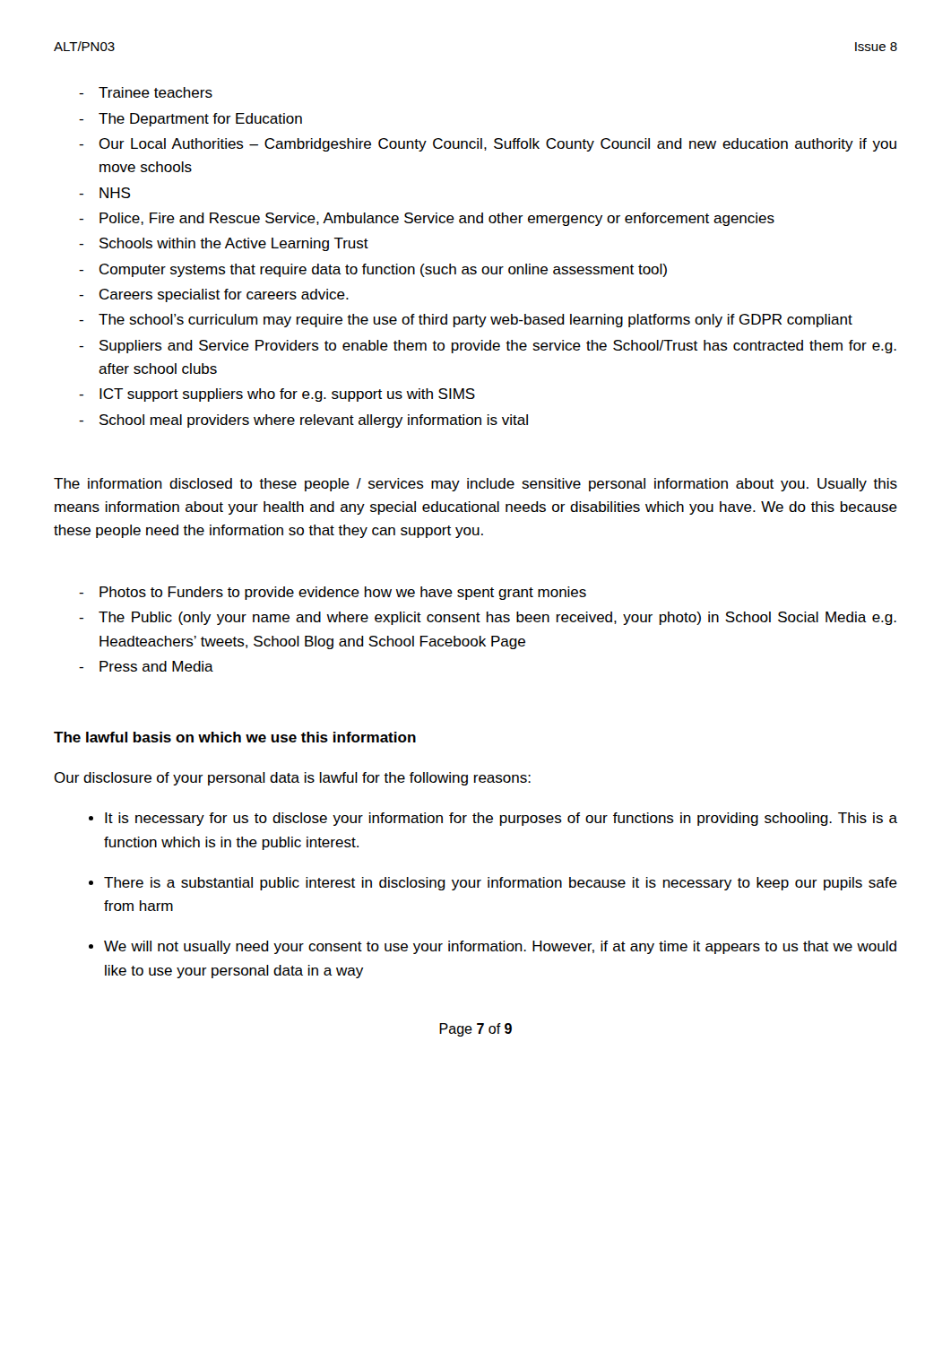ALT/PN03 Issue 8
Trainee teachers
The Department for Education
Our Local Authorities – Cambridgeshire County Council, Suffolk County Council and new education authority if you move schools
NHS
Police, Fire and Rescue Service, Ambulance Service and other emergency or enforcement agencies
Schools within the Active Learning Trust
Computer systems that require data to function (such as our online assessment tool)
Careers specialist for careers advice.
The school’s curriculum may require the use of third party web-based learning platforms only if GDPR compliant
Suppliers and Service Providers to enable them to provide the service the School/Trust has contracted them for e.g. after school clubs
ICT support suppliers who for e.g. support us with SIMS
School meal providers where relevant allergy information is vital
The information disclosed to these people / services may include sensitive personal information about you. Usually this means information about your health and any special educational needs or disabilities which you have. We do this because these people need the information so that they can support you.
Photos to Funders to provide evidence how we have spent grant monies
The Public (only your name and where explicit consent has been received, your photo) in School Social Media e.g. Headteachers’ tweets, School Blog and School Facebook Page
Press and Media
The lawful basis on which we use this information
Our disclosure of your personal data is lawful for the following reasons:
It is necessary for us to disclose your information for the purposes of our functions in providing schooling. This is a function which is in the public interest.
There is a substantial public interest in disclosing your information because it is necessary to keep our pupils safe from harm
We will not usually need your consent to use your information. However, if at any time it appears to us that we would like to use your personal data in a way
Page 7 of 9